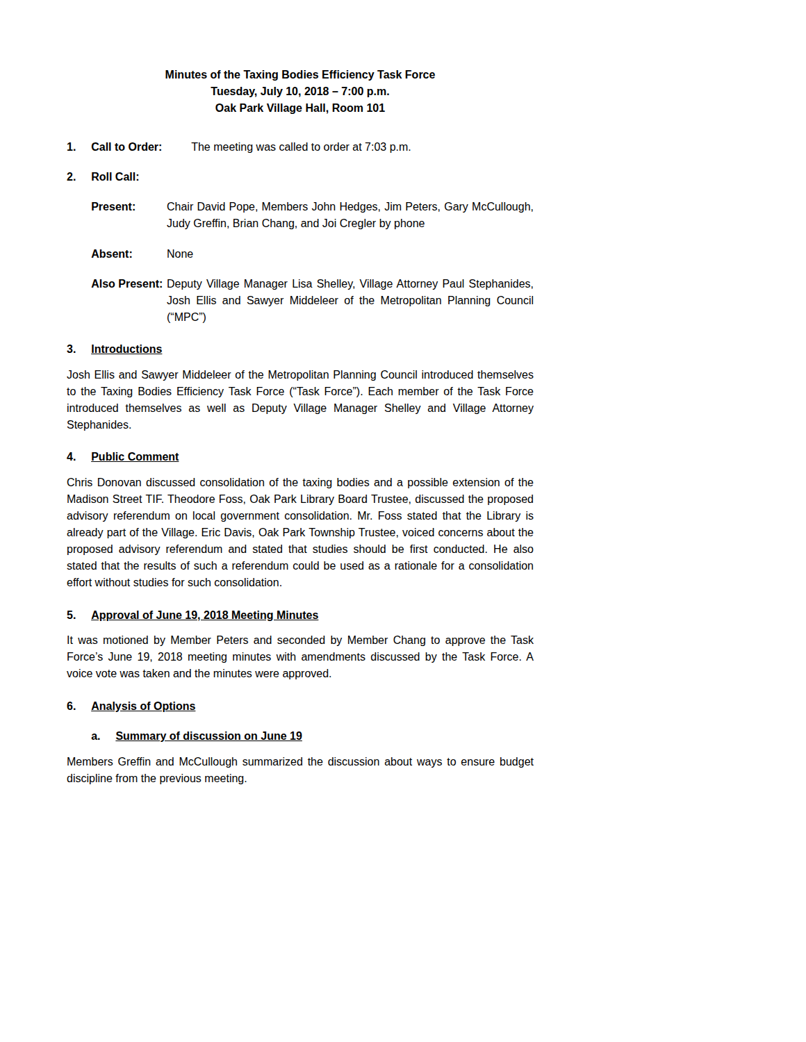Minutes of the Taxing Bodies Efficiency Task Force
Tuesday, July 10, 2018 – 7:00 p.m.
Oak Park Village Hall, Room 101
1.
Call to Order:
The meeting was called to order at 7:03 p.m.
2.
Roll Call:
Present:
Chair David Pope, Members John Hedges, Jim Peters, Gary McCullough, Judy Greffin, Brian Chang, and Joi Cregler by phone
Absent:
None
Also Present:
Deputy Village Manager Lisa Shelley, Village Attorney Paul Stephanides, Josh Ellis and Sawyer Middeleer of the Metropolitan Planning Council (“MPC”)
3. Introductions
Josh Ellis and Sawyer Middeleer of the Metropolitan Planning Council introduced themselves to the Taxing Bodies Efficiency Task Force (“Task Force”). Each member of the Task Force introduced themselves as well as Deputy Village Manager Shelley and Village Attorney Stephanides.
4. Public Comment
Chris Donovan discussed consolidation of the taxing bodies and a possible extension of the Madison Street TIF. Theodore Foss, Oak Park Library Board Trustee, discussed the proposed advisory referendum on local government consolidation. Mr. Foss stated that the Library is already part of the Village. Eric Davis, Oak Park Township Trustee, voiced concerns about the proposed advisory referendum and stated that studies should be first conducted. He also stated that the results of such a referendum could be used as a rationale for a consolidation effort without studies for such consolidation.
5. Approval of June 19, 2018 Meeting Minutes
It was motioned by Member Peters and seconded by Member Chang to approve the Task Force’s June 19, 2018 meeting minutes with amendments discussed by the Task Force. A voice vote was taken and the minutes were approved.
6. Analysis of Options
a. Summary of discussion on June 19
Members Greffin and McCullough summarized the discussion about ways to ensure budget discipline from the previous meeting.